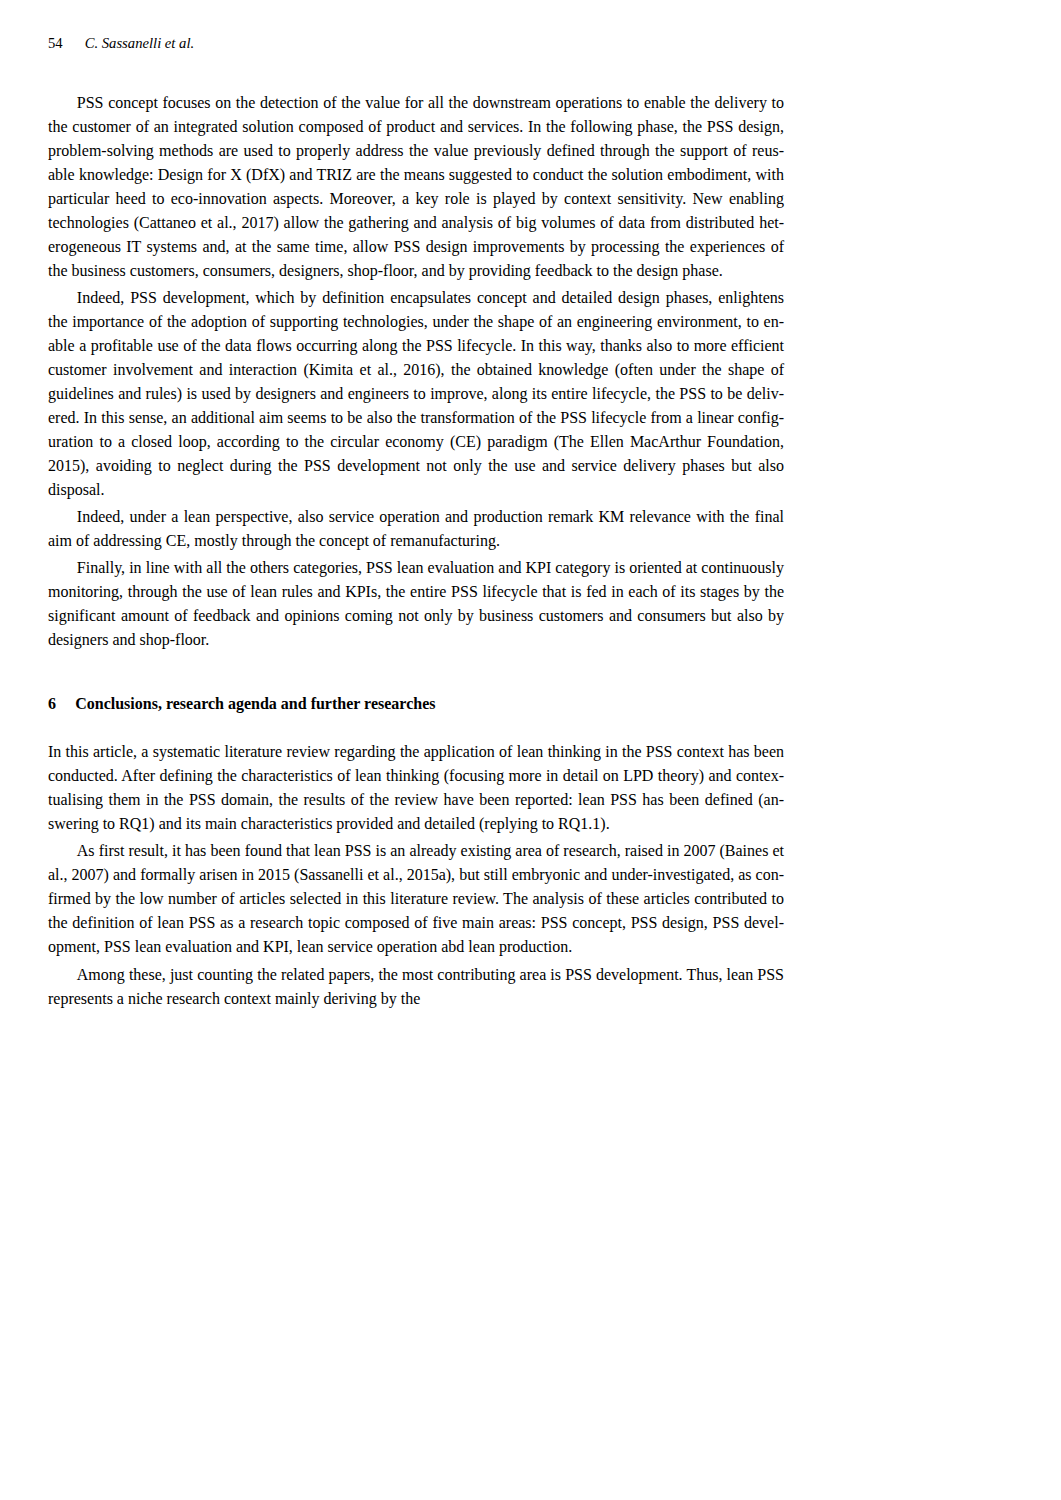54 C. Sassanelli et al.
PSS concept focuses on the detection of the value for all the downstream operations to enable the delivery to the customer of an integrated solution composed of product and services. In the following phase, the PSS design, problem-solving methods are used to properly address the value previously defined through the support of reusable knowledge: Design for X (DfX) and TRIZ are the means suggested to conduct the solution embodiment, with particular heed to eco-innovation aspects. Moreover, a key role is played by context sensitivity. New enabling technologies (Cattaneo et al., 2017) allow the gathering and analysis of big volumes of data from distributed heterogeneous IT systems and, at the same time, allow PSS design improvements by processing the experiences of the business customers, consumers, designers, shop-floor, and by providing feedback to the design phase.
Indeed, PSS development, which by definition encapsulates concept and detailed design phases, enlightens the importance of the adoption of supporting technologies, under the shape of an engineering environment, to enable a profitable use of the data flows occurring along the PSS lifecycle. In this way, thanks also to more efficient customer involvement and interaction (Kimita et al., 2016), the obtained knowledge (often under the shape of guidelines and rules) is used by designers and engineers to improve, along its entire lifecycle, the PSS to be delivered. In this sense, an additional aim seems to be also the transformation of the PSS lifecycle from a linear configuration to a closed loop, according to the circular economy (CE) paradigm (The Ellen MacArthur Foundation, 2015), avoiding to neglect during the PSS development not only the use and service delivery phases but also disposal.
Indeed, under a lean perspective, also service operation and production remark KM relevance with the final aim of addressing CE, mostly through the concept of remanufacturing.
Finally, in line with all the others categories, PSS lean evaluation and KPI category is oriented at continuously monitoring, through the use of lean rules and KPIs, the entire PSS lifecycle that is fed in each of its stages by the significant amount of feedback and opinions coming not only by business customers and consumers but also by designers and shop-floor.
6 Conclusions, research agenda and further researches
In this article, a systematic literature review regarding the application of lean thinking in the PSS context has been conducted. After defining the characteristics of lean thinking (focusing more in detail on LPD theory) and contextualising them in the PSS domain, the results of the review have been reported: lean PSS has been defined (answering to RQ1) and its main characteristics provided and detailed (replying to RQ1.1).
As first result, it has been found that lean PSS is an already existing area of research, raised in 2007 (Baines et al., 2007) and formally arisen in 2015 (Sassanelli et al., 2015a), but still embryonic and under-investigated, as confirmed by the low number of articles selected in this literature review. The analysis of these articles contributed to the definition of lean PSS as a research topic composed of five main areas: PSS concept, PSS design, PSS development, PSS lean evaluation and KPI, lean service operation abd lean production.
Among these, just counting the related papers, the most contributing area is PSS development. Thus, lean PSS represents a niche research context mainly deriving by the